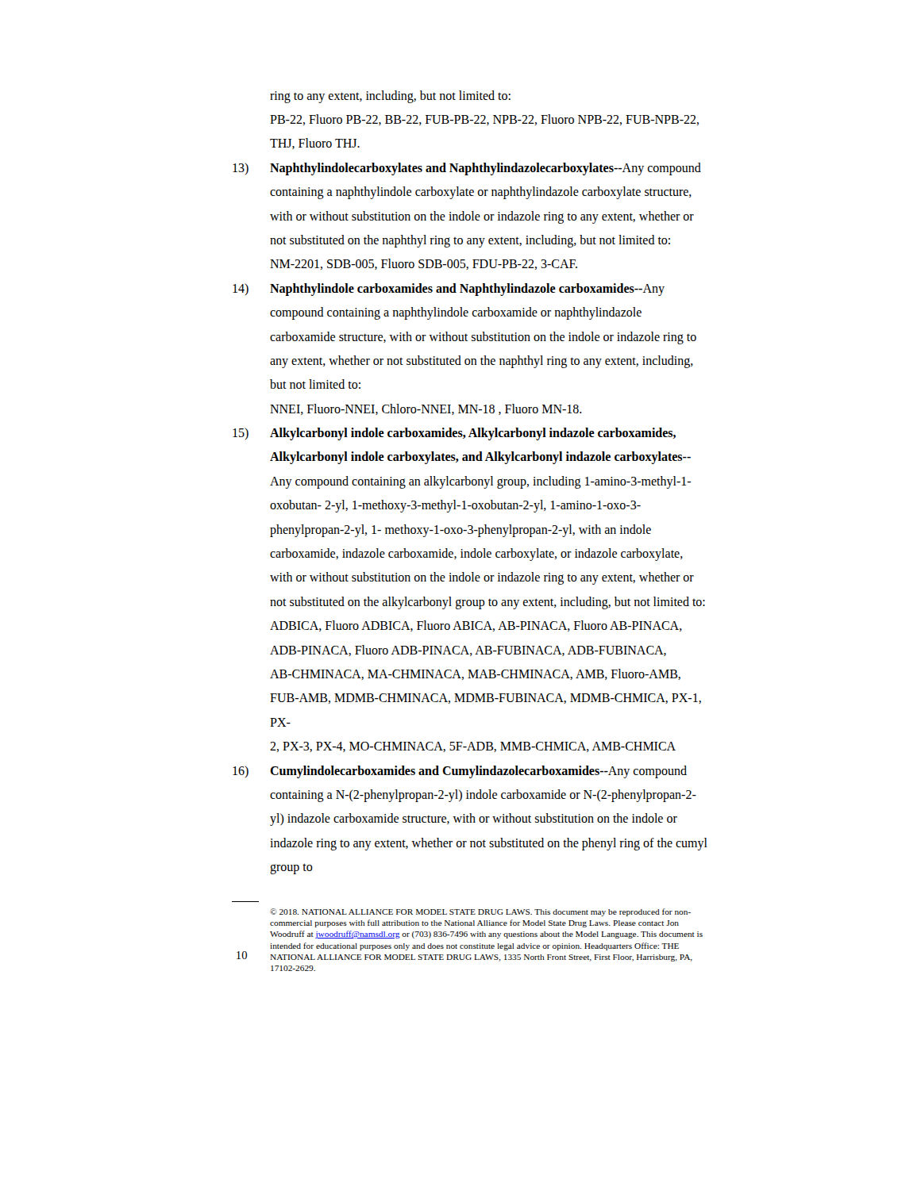ring to any extent, including, but not limited to:
PB-22, Fluoro PB-22, BB-22, FUB-PB-22, NPB-22, Fluoro NPB-22, FUB-NPB-22,
THJ, Fluoro THJ.
13) Naphthylindolecarboxylates and Naphthylindazolecarboxylates--Any compound containing a naphthylindole carboxylate or naphthylindazole carboxylate structure, with or without substitution on the indole or indazole ring to any extent, whether or not substituted on the naphthyl ring to any extent, including, but not limited to:
NM-2201, SDB-005, Fluoro SDB-005, FDU-PB-22, 3-CAF.
14) Naphthylindole carboxamides and Naphthylindazole carboxamides--Any compound containing a naphthylindole carboxamide or naphthylindazole carboxamide structure, with or without substitution on the indole or indazole ring to any extent, whether or not substituted on the naphthyl ring to any extent, including, but not limited to:
NNEI, Fluoro-NNEI, Chloro-NNEI, MN-18 , Fluoro MN-18.
15) Alkylcarbonyl indole carboxamides, Alkylcarbonyl indazole carboxamides, Alkylcarbonyl indole carboxylates, and Alkylcarbonyl indazole carboxylates--Any compound containing an alkylcarbonyl group, including 1-amino-3-methyl-1-oxobutan- 2-yl, 1-methoxy-3-methyl-1-oxobutan-2-yl, 1-amino-1-oxo-3-phenylpropan-2-yl, 1- methoxy-1-oxo-3-phenylpropan-2-yl, with an indole carboxamide, indazole carboxamide, indole carboxylate, or indazole carboxylate, with or without substitution on the indole or indazole ring to any extent, whether or not substituted on the alkylcarbonyl group to any extent, including, but not limited to:
ADBICA, Fluoro ADBICA, Fluoro ABICA, AB-PINACA, Fluoro AB-PINACA,
ADB-PINACA, Fluoro ADB-PINACA, AB-FUBINACA, ADB-FUBINACA,
AB-CHMINACA, MA-CHMINACA, MAB-CHMINACA, AMB, Fluoro-AMB,
FUB-AMB, MDMB-CHMINACA, MDMB-FUBINACA, MDMB-CHMICA, PX-1, PX-
2, PX-3, PX-4, MO-CHMINACA, 5F-ADB, MMB-CHMICA, AMB-CHMICA
16) Cumylindolecarboxamides and Cumylindazolecarboxamides--Any compound containing a N-(2-phenylpropan-2-yl) indole carboxamide or N-(2-phenylpropan-2-yl) indazole carboxamide structure, with or without substitution on the indole or indazole ring to any extent, whether or not substituted on the phenyl ring of the cumyl group to
10
© 2018. NATIONAL ALLIANCE FOR MODEL STATE DRUG LAWS. This document may be reproduced for non-commercial purposes with full attribution to the National Alliance for Model State Drug Laws. Please contact Jon Woodruff at jwoodruff@namsdl.org or (703) 836-7496 with any questions about the Model Language. This document is intended for educational purposes only and does not constitute legal advice or opinion. Headquarters Office: THE NATIONAL ALLIANCE FOR MODEL STATE DRUG LAWS, 1335 North Front Street, First Floor, Harrisburg, PA, 17102-2629.